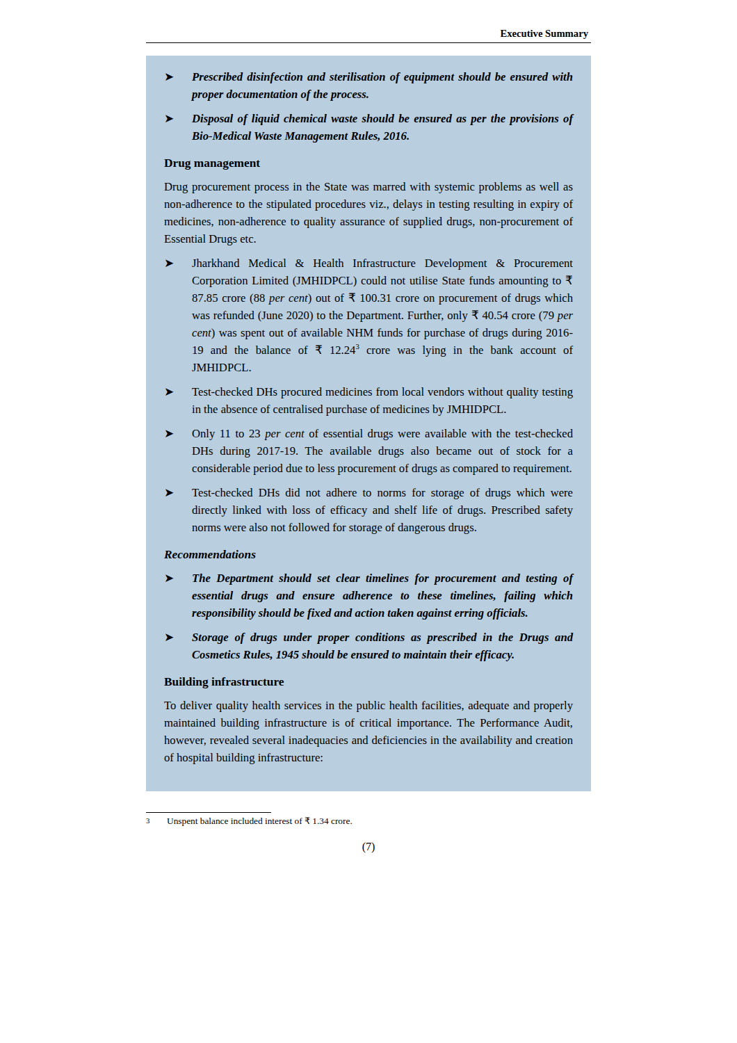Executive Summary
➤
Prescribed disinfection and sterilisation of equipment should be ensured with proper documentation of the process.
➤
Disposal of liquid chemical waste should be ensured as per the provisions of Bio-Medical Waste Management Rules, 2016.
Drug management
Drug procurement process in the State was marred with systemic problems as well as non-adherence to the stipulated procedures viz., delays in testing resulting in expiry of medicines, non-adherence to quality assurance of supplied drugs, non-procurement of Essential Drugs etc.
➤
Jharkhand Medical & Health Infrastructure Development & Procurement Corporation Limited (JMHIDPCL) could not utilise State funds amounting to ₹ 87.85 crore (88 per cent) out of ₹ 100.31 crore on procurement of drugs which was refunded (June 2020) to the Department. Further, only ₹ 40.54 crore (79 per cent) was spent out of available NHM funds for purchase of drugs during 2016-19 and the balance of ₹ 12.243 crore was lying in the bank account of JMHIDPCL.
➤
Test-checked DHs procured medicines from local vendors without quality testing in the absence of centralised purchase of medicines by JMHIDPCL.
➤
Only 11 to 23 per cent of essential drugs were available with the test-checked DHs during 2017-19. The available drugs also became out of stock for a considerable period due to less procurement of drugs as compared to requirement.
➤
Test-checked DHs did not adhere to norms for storage of drugs which were directly linked with loss of efficacy and shelf life of drugs. Prescribed safety norms were also not followed for storage of dangerous drugs.
Recommendations
➤
The Department should set clear timelines for procurement and testing of essential drugs and ensure adherence to these timelines, failing which responsibility should be fixed and action taken against erring officials.
➤
Storage of drugs under proper conditions as prescribed in the Drugs and Cosmetics Rules, 1945 should be ensured to maintain their efficacy.
Building infrastructure
To deliver quality health services in the public health facilities, adequate and properly maintained building infrastructure is of critical importance. The Performance Audit, however, revealed several inadequacies and deficiencies in the availability and creation of hospital building infrastructure:
3
Unspent balance included interest of ₹ 1.34 crore.
(7)